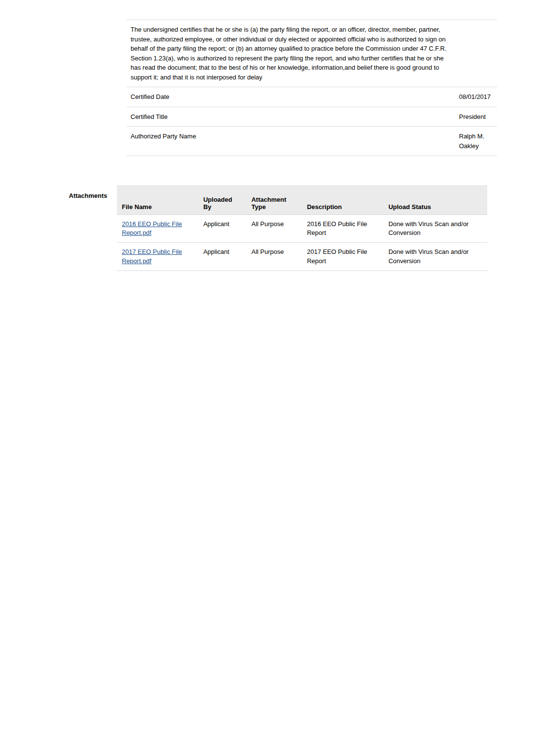| The undersigned certifies that he or she is (a) the party filing the report, or an officer, director, member, partner, trustee, authorized employee, or other individual or duly elected or appointed official who is authorized to sign on behalf of the party filing the report; or (b) an attorney qualified to practice before the Commission under 47 C.F.R. Section 1.23(a), who is authorized to represent the party filing the report, and who further certifies that he or she has read the document; that to the best of his or her knowledge, information,and belief there is good ground to support it; and that it is not interposed for delay | |
| Certified Date | 08/01/2017 |
| Certified Title | President |
| Authorized Party Name | Ralph M. Oakley |
Attachments
| File Name | Uploaded By | Attachment Type | Description | Upload Status |
| --- | --- | --- | --- | --- |
| 2016 EEO Public File Report.pdf | Applicant | All Purpose | 2016 EEO Public File Report | Done with Virus Scan and/or Conversion |
| 2017 EEO Public File Report.pdf | Applicant | All Purpose | 2017 EEO Public File Report | Done with Virus Scan and/or Conversion |